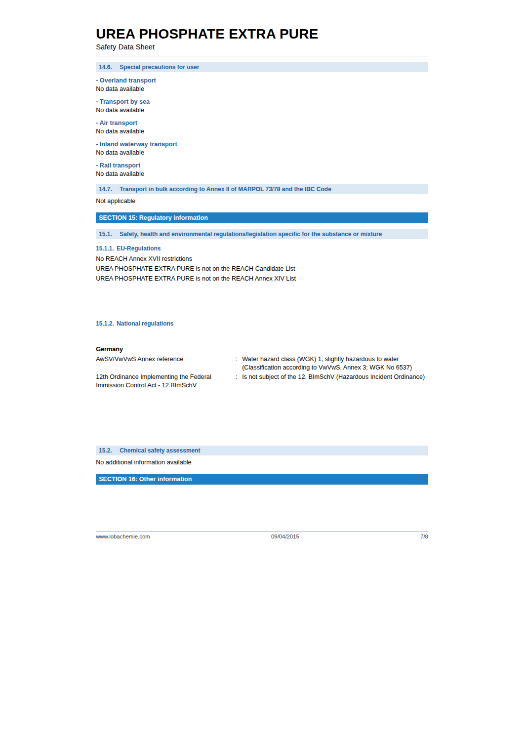UREA PHOSPHATE EXTRA PURE
Safety Data Sheet
14.6. Special precautions for user
- Overland transport
No data available
- Transport by sea
No data available
- Air transport
No data available
- Inland waterway transport
No data available
- Rail transport
No data available
14.7. Transport in bulk according to Annex II of MARPOL 73/78 and the IBC Code
Not applicable
SECTION 15: Regulatory information
15.1. Safety, health and environmental regulations/legislation specific for the substance or mixture
15.1.1. EU-Regulations
No REACH Annex XVII restrictions
UREA PHOSPHATE EXTRA PURE is not on the REACH Candidate List
UREA PHOSPHATE EXTRA PURE is not on the REACH Annex XIV List
15.1.2. National regulations
Germany
| AwSV/VwVwS Annex reference | : | Water hazard class (WGK) 1, slightly hazardous to water (Classification according to VwVwS, Annex 3; WGK No 6537) |
| 12th Ordinance Implementing the Federal Immission Control Act - 12.BImSchV | : | Is not subject of the 12. BImSchV (Hazardous Incident Ordinance) |
15.2. Chemical safety assessment
No additional information available
SECTION 16: Other information
www.lobachemie.com
09/04/2015
7/8